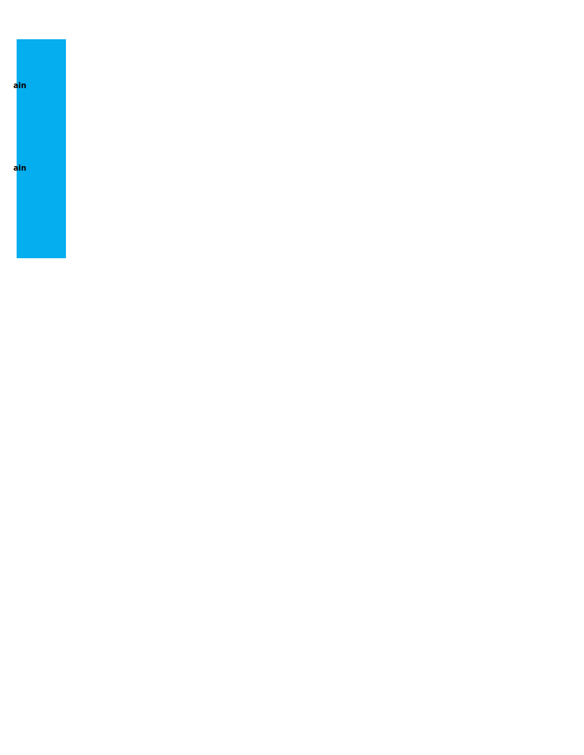ain ain